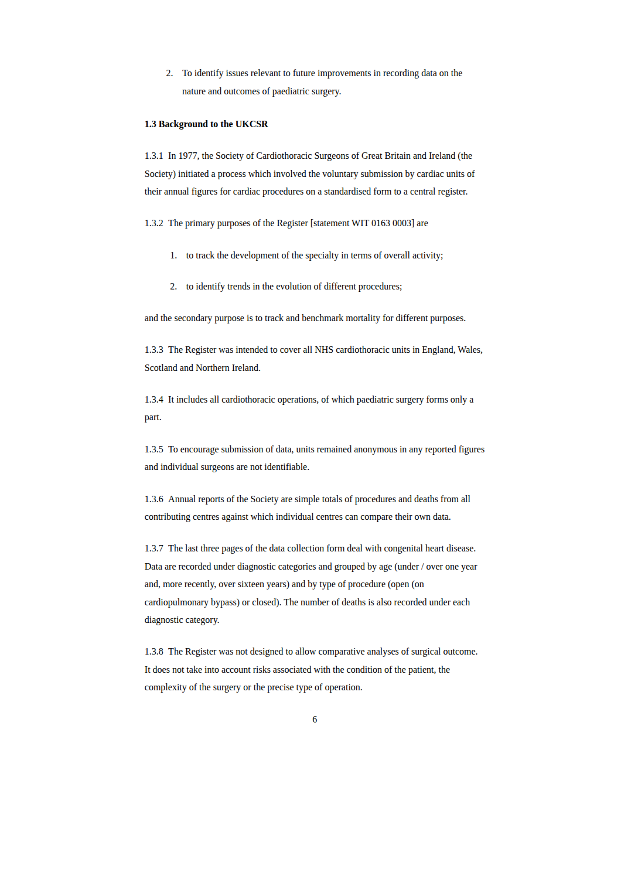To identify issues relevant to future improvements in recording data on the nature and outcomes of paediatric surgery.
1.3 Background to the UKCSR
1.3.1 In 1977, the Society of Cardiothoracic Surgeons of Great Britain and Ireland (the Society) initiated a process which involved the voluntary submission by cardiac units of their annual figures for cardiac procedures on a standardised form to a central register.
1.3.2 The primary purposes of the Register [statement WIT 0163 0003] are
to track the development of the specialty in terms of overall activity;
to identify trends in the evolution of different procedures;
and the secondary purpose is to track and benchmark mortality for different purposes.
1.3.3 The Register was intended to cover all NHS cardiothoracic units in England, Wales, Scotland and Northern Ireland.
1.3.4 It includes all cardiothoracic operations, of which paediatric surgery forms only a part.
1.3.5 To encourage submission of data, units remained anonymous in any reported figures and individual surgeons are not identifiable.
1.3.6 Annual reports of the Society are simple totals of procedures and deaths from all contributing centres against which individual centres can compare their own data.
1.3.7 The last three pages of the data collection form deal with congenital heart disease. Data are recorded under diagnostic categories and grouped by age (under / over one year and, more recently, over sixteen years) and by type of procedure (open (on cardiopulmonary bypass) or closed). The number of deaths is also recorded under each diagnostic category.
1.3.8 The Register was not designed to allow comparative analyses of surgical outcome. It does not take into account risks associated with the condition of the patient, the complexity of the surgery or the precise type of operation.
6